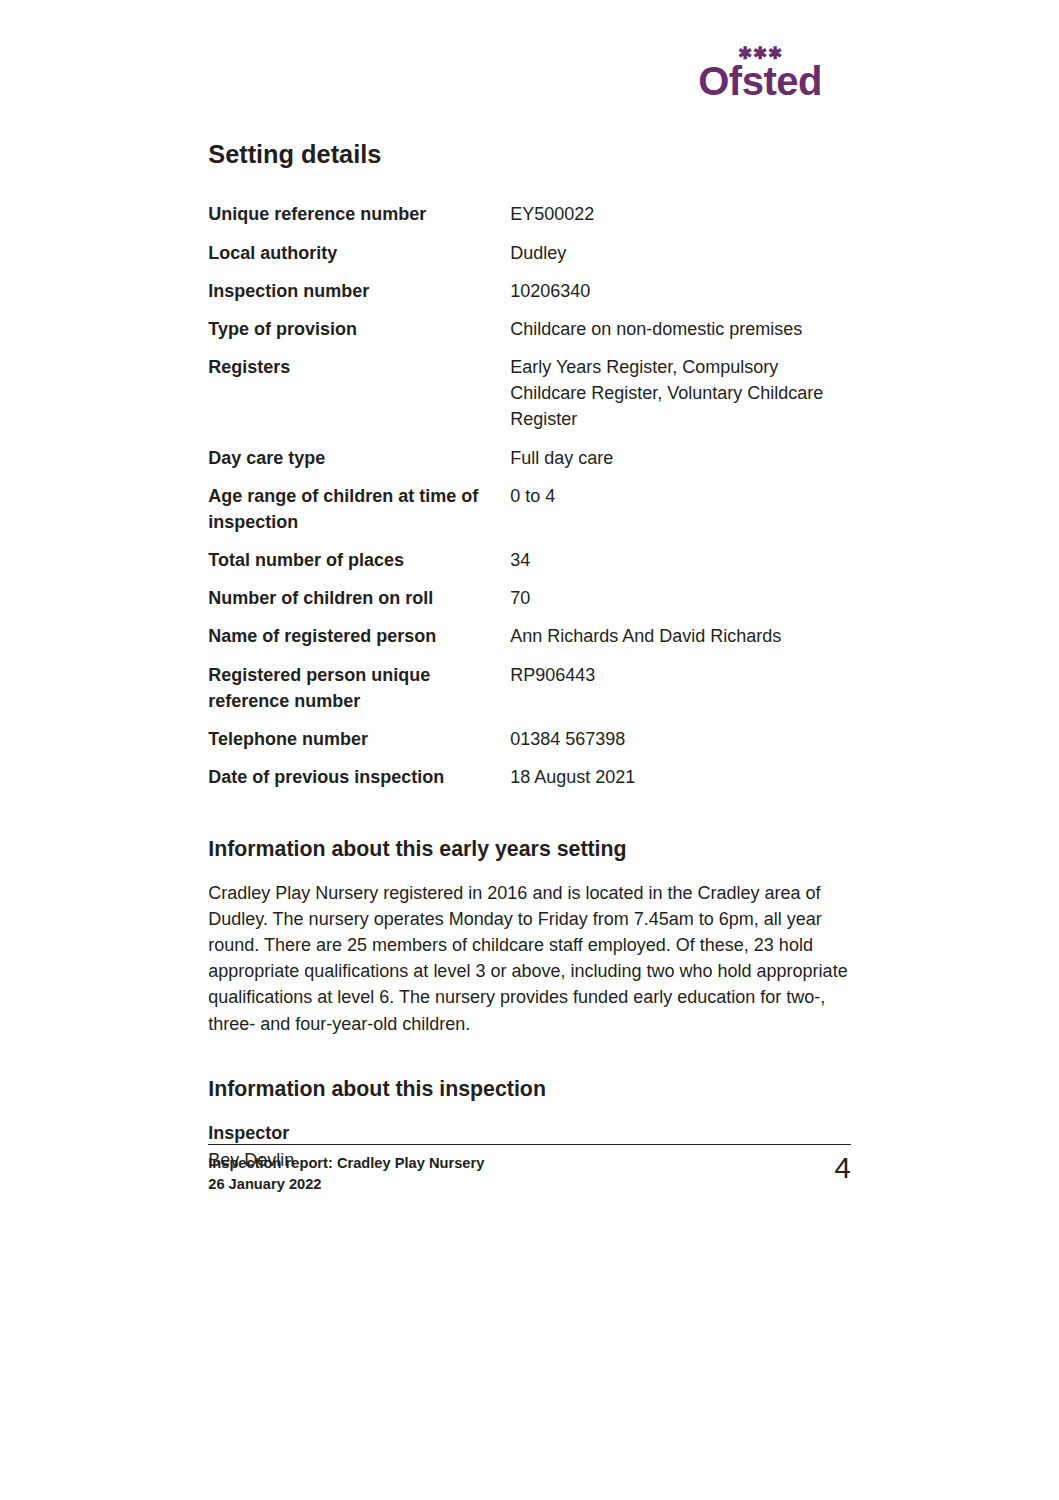✱✱✱
Ofsted
Setting details
| Unique reference number | EY500022 |
| Local authority | Dudley |
| Inspection number | 10206340 |
| Type of provision | Childcare on non-domestic premises |
| Registers | Early Years Register, Compulsory Childcare Register, Voluntary Childcare Register |
| Day care type | Full day care |
| Age range of children at time of inspection | 0 to 4 |
| Total number of places | 34 |
| Number of children on roll | 70 |
| Name of registered person | Ann Richards And David Richards |
| Registered person unique reference number | RP906443 |
| Telephone number | 01384 567398 |
| Date of previous inspection | 18 August 2021 |
Information about this early years setting
Cradley Play Nursery registered in 2016 and is located in the Cradley area of Dudley. The nursery operates Monday to Friday from 7.45am to 6pm, all year round. There are 25 members of childcare staff employed. Of these, 23 hold appropriate qualifications at level 3 or above, including two who hold appropriate qualifications at level 6. The nursery provides funded early education for two-, three- and four-year-old children.
Information about this inspection
Inspector
Bev Devlin
Inspection report: Cradley Play Nursery
26 January 2022
4